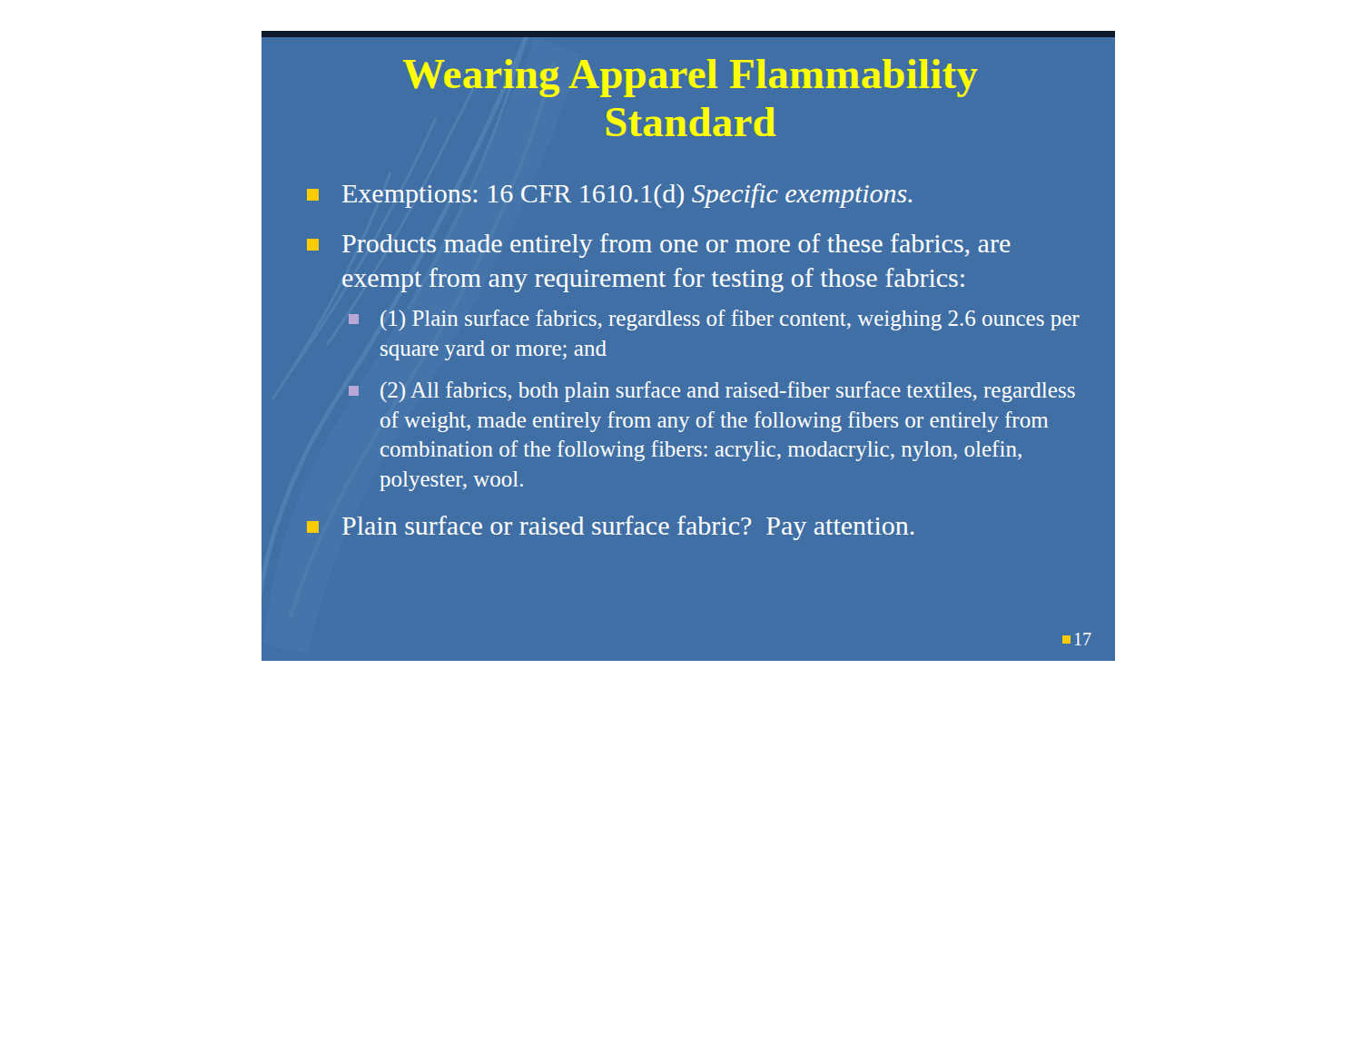Wearing Apparel Flammability
Standard
Exemptions: 16 CFR 1610.1(d) Specific exemptions.
Products made entirely from one or more of these fabrics, are exempt from any requirement for testing of those fabrics:
(1) Plain surface fabrics, regardless of fiber content, weighing 2.6 ounces per square yard or more; and
(2) All fabrics, both plain surface and raised-fiber surface textiles, regardless of weight, made entirely from any of the following fibers or entirely from combination of the following fibers: acrylic, modacrylic, nylon, olefin, polyester, wool.
Plain surface or raised surface fabric? Pay attention.
17